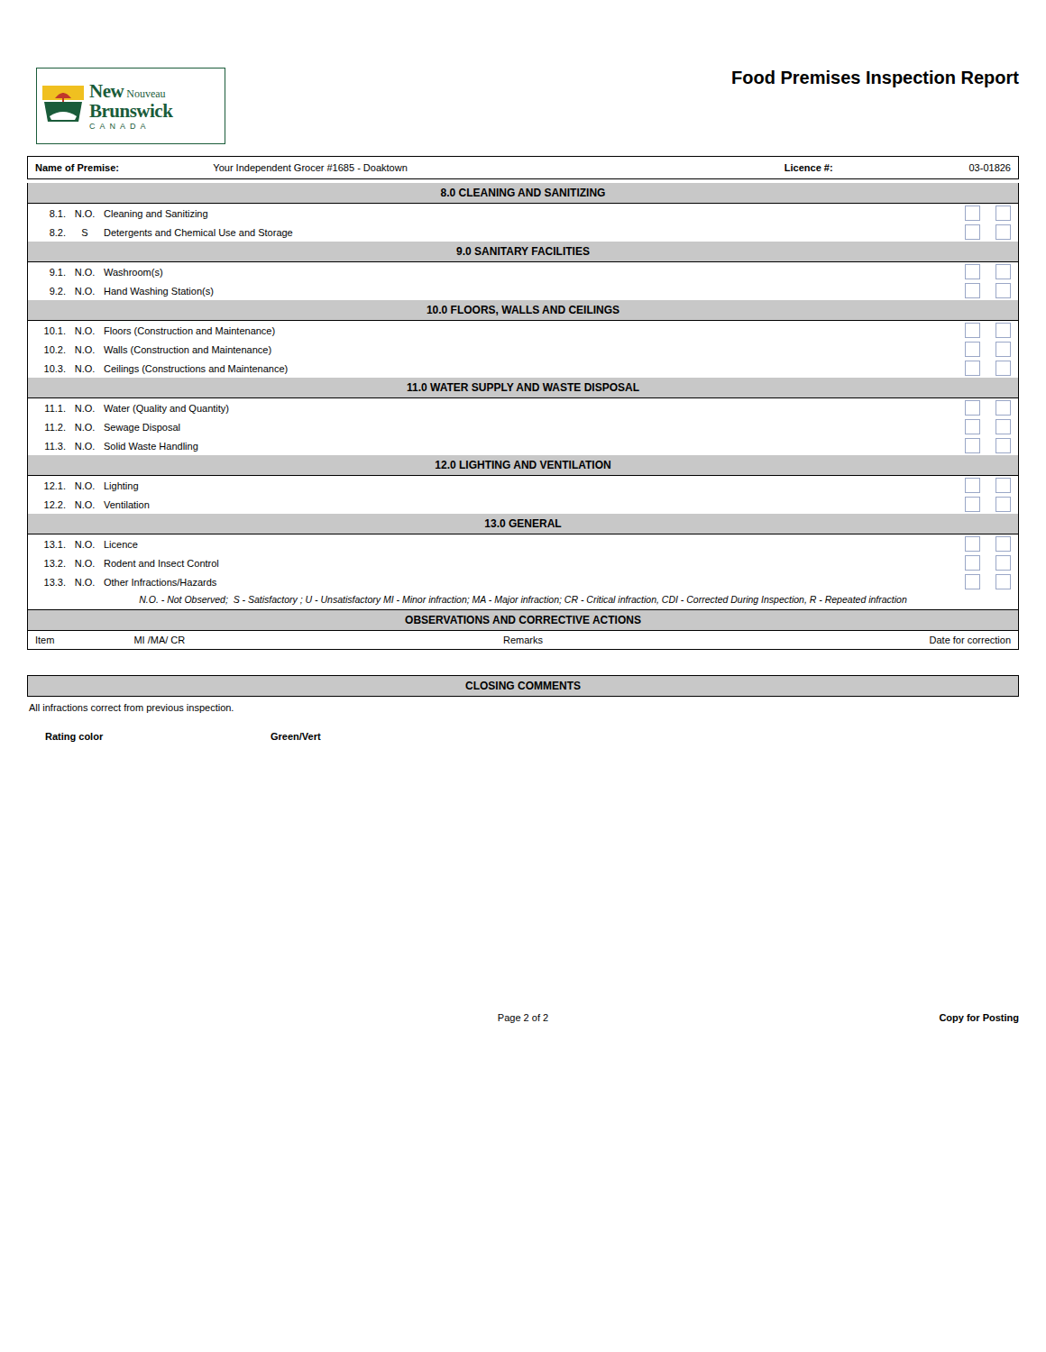New Nouveau
Brunswick
CANADA
Food Premises Inspection Report
| Name of Premise: | Your Independent Grocer #1685 - Doaktown | Licence #: | 03-01826 |
8.0 CLEANING AND SANITIZING
| 8.1. | N.O. | Cleaning and Sanitizing | | |
| 8.2. | S | Detergents and Chemical Use and Storage | | |
9.0 SANITARY FACILITIES
| 9.1. | N.O. | Washroom(s) | | |
| 9.2. | N.O. | Hand Washing Station(s) | | |
10.0 FLOORS, WALLS AND CEILINGS
| 10.1. | N.O. | Floors (Construction and Maintenance) | | |
| 10.2. | N.O. | Walls (Construction and Maintenance) | | |
| 10.3. | N.O. | Ceilings (Constructions and Maintenance) | | |
11.0 WATER SUPPLY AND WASTE DISPOSAL
| 11.1. | N.O. | Water (Quality and Quantity) | | |
| 11.2. | N.O. | Sewage Disposal | | |
| 11.3. | N.O. | Solid Waste Handling | | |
12.0 LIGHTING AND VENTILATION
| 12.1. | N.O. | Lighting | | |
| 12.2. | N.O. | Ventilation | | |
13.0 GENERAL
| 13.1. | N.O. | Licence | | |
| 13.2. | N.O. | Rodent and Insect Control | | |
| 13.3. | N.O. | Other Infractions/Hazards | | |
N.O. - Not Observed; S - Satisfactory ; U - Unsatisfactory MI - Minor infraction; MA - Major infraction; CR - Critical infraction, CDI - Corrected During Inspection, R - Repeated infraction
OBSERVATIONS AND CORRECTIVE ACTIONS
| Item | MI /MA/ CR | Remarks | Date for correction |
CLOSING COMMENTS
All infractions correct from previous inspection.
Rating color Green/Vert
Page 2 of 2
Copy for Posting